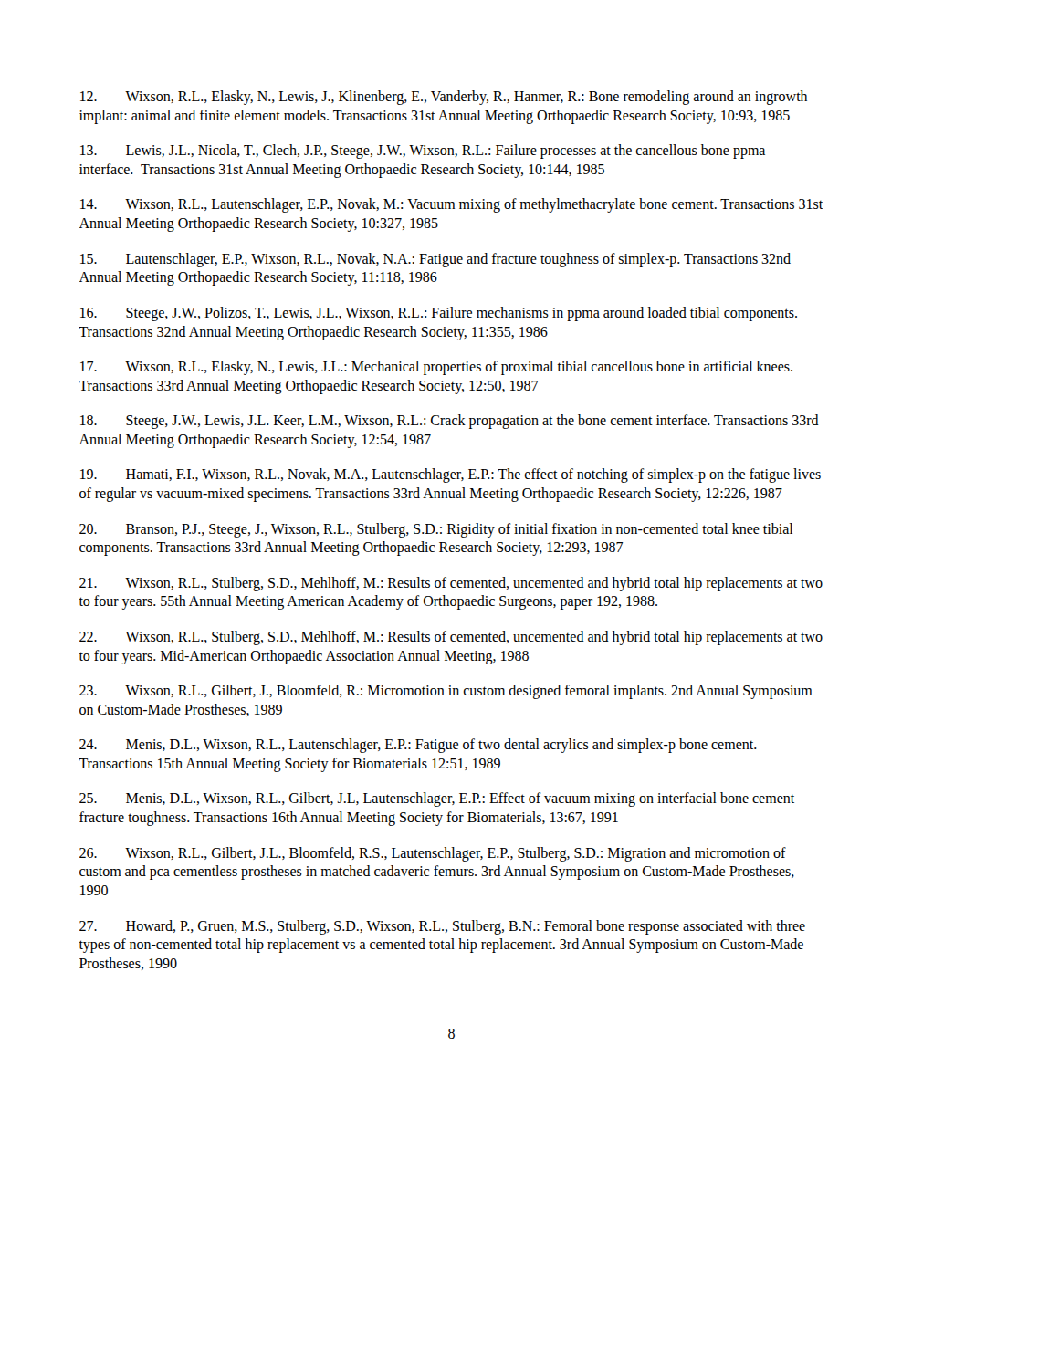12. Wixson, R.L., Elasky, N., Lewis, J., Klinenberg, E., Vanderby, R., Hanmer, R.: Bone remodeling around an ingrowth implant: animal and finite element models. Transactions 31st Annual Meeting Orthopaedic Research Society, 10:93, 1985
13. Lewis, J.L., Nicola, T., Clech, J.P., Steege, J.W., Wixson, R.L.: Failure processes at the cancellous bone ppma interface. Transactions 31st Annual Meeting Orthopaedic Research Society, 10:144, 1985
14. Wixson, R.L., Lautenschlager, E.P., Novak, M.: Vacuum mixing of methylmethacrylate bone cement. Transactions 31st Annual Meeting Orthopaedic Research Society, 10:327, 1985
15. Lautenschlager, E.P., Wixson, R.L., Novak, N.A.: Fatigue and fracture toughness of simplex-p. Transactions 32nd Annual Meeting Orthopaedic Research Society, 11:118, 1986
16. Steege, J.W., Polizos, T., Lewis, J.L., Wixson, R.L.: Failure mechanisms in ppma around loaded tibial components. Transactions 32nd Annual Meeting Orthopaedic Research Society, 11:355, 1986
17. Wixson, R.L., Elasky, N., Lewis, J.L.: Mechanical properties of proximal tibial cancellous bone in artificial knees. Transactions 33rd Annual Meeting Orthopaedic Research Society, 12:50, 1987
18. Steege, J.W., Lewis, J.L. Keer, L.M., Wixson, R.L.: Crack propagation at the bone cement interface. Transactions 33rd Annual Meeting Orthopaedic Research Society, 12:54, 1987
19. Hamati, F.I., Wixson, R.L., Novak, M.A., Lautenschlager, E.P.: The effect of notching of simplex-p on the fatigue lives of regular vs vacuum-mixed specimens. Transactions 33rd Annual Meeting Orthopaedic Research Society, 12:226, 1987
20. Branson, P.J., Steege, J., Wixson, R.L., Stulberg, S.D.: Rigidity of initial fixation in non-cemented total knee tibial components. Transactions 33rd Annual Meeting Orthopaedic Research Society, 12:293, 1987
21. Wixson, R.L., Stulberg, S.D., Mehlhoff, M.: Results of cemented, uncemented and hybrid total hip replacements at two to four years. 55th Annual Meeting American Academy of Orthopaedic Surgeons, paper 192, 1988.
22. Wixson, R.L., Stulberg, S.D., Mehlhoff, M.: Results of cemented, uncemented and hybrid total hip replacements at two to four years. Mid-American Orthopaedic Association Annual Meeting, 1988
23. Wixson, R.L., Gilbert, J., Bloomfeld, R.: Micromotion in custom designed femoral implants. 2nd Annual Symposium on Custom-Made Prostheses, 1989
24. Menis, D.L., Wixson, R.L., Lautenschlager, E.P.: Fatigue of two dental acrylics and simplex-p bone cement. Transactions 15th Annual Meeting Society for Biomaterials 12:51, 1989
25. Menis, D.L., Wixson, R.L., Gilbert, J.L, Lautenschlager, E.P.: Effect of vacuum mixing on interfacial bone cement fracture toughness. Transactions 16th Annual Meeting Society for Biomaterials, 13:67, 1991
26. Wixson, R.L., Gilbert, J.L., Bloomfeld, R.S., Lautenschlager, E.P., Stulberg, S.D.: Migration and micromotion of custom and pca cementless prostheses in matched cadaveric femurs. 3rd Annual Symposium on Custom-Made Prostheses, 1990
27. Howard, P., Gruen, M.S., Stulberg, S.D., Wixson, R.L., Stulberg, B.N.: Femoral bone response associated with three types of non-cemented total hip replacement vs a cemented total hip replacement. 3rd Annual Symposium on Custom-Made Prostheses, 1990
8